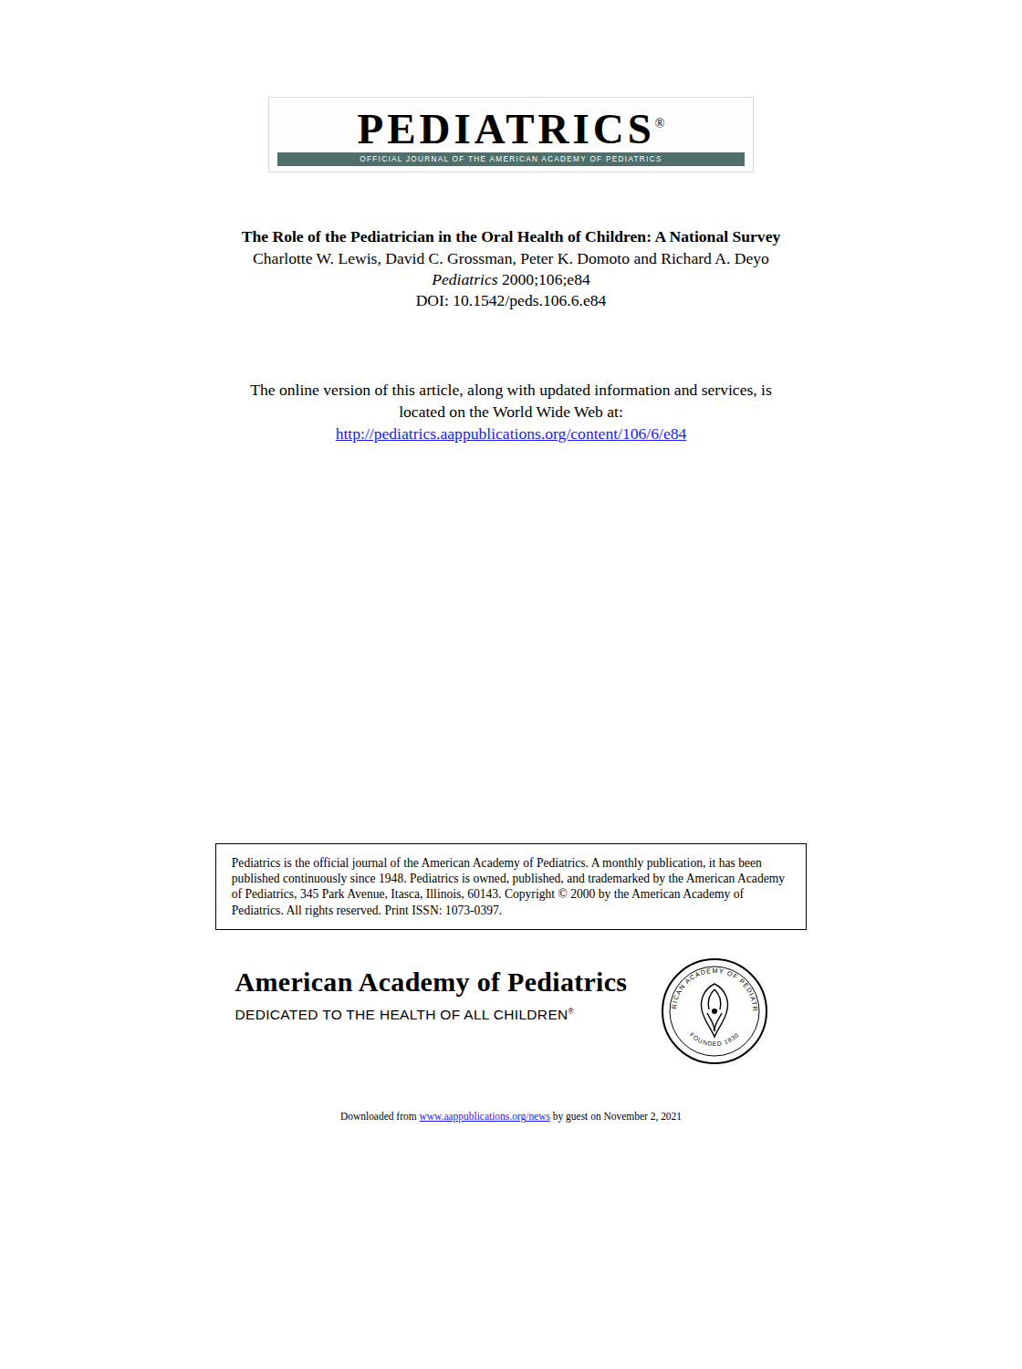PEDIATRICS®
OFFICIAL JOURNAL OF THE AMERICAN ACADEMY OF PEDIATRICS
The Role of the Pediatrician in the Oral Health of Children: A National Survey
Charlotte W. Lewis, David C. Grossman, Peter K. Domoto and Richard A. Deyo
Pediatrics 2000;106;e84
DOI: 10.1542/peds.106.6.e84
The online version of this article, along with updated information and services, is
located on the World Wide Web at:
http://pediatrics.aappublications.org/content/106/6/e84
Pediatrics is the official journal of the American Academy of Pediatrics. A monthly publication, it has been published continuously since 1948. Pediatrics is owned, published, and trademarked by the American Academy of Pediatrics, 345 Park Avenue, Itasca, Illinois, 60143. Copyright © 2000 by the American Academy of Pediatrics. All rights reserved. Print ISSN: 1073-0397.
American Academy of Pediatrics
DEDICATED TO THE HEALTH OF ALL CHILDREN®
AMERICAN ACADEMY OF PEDIATRICS FOUNDED 1930
Downloaded from www.aappublications.org/news by guest on November 2, 2021